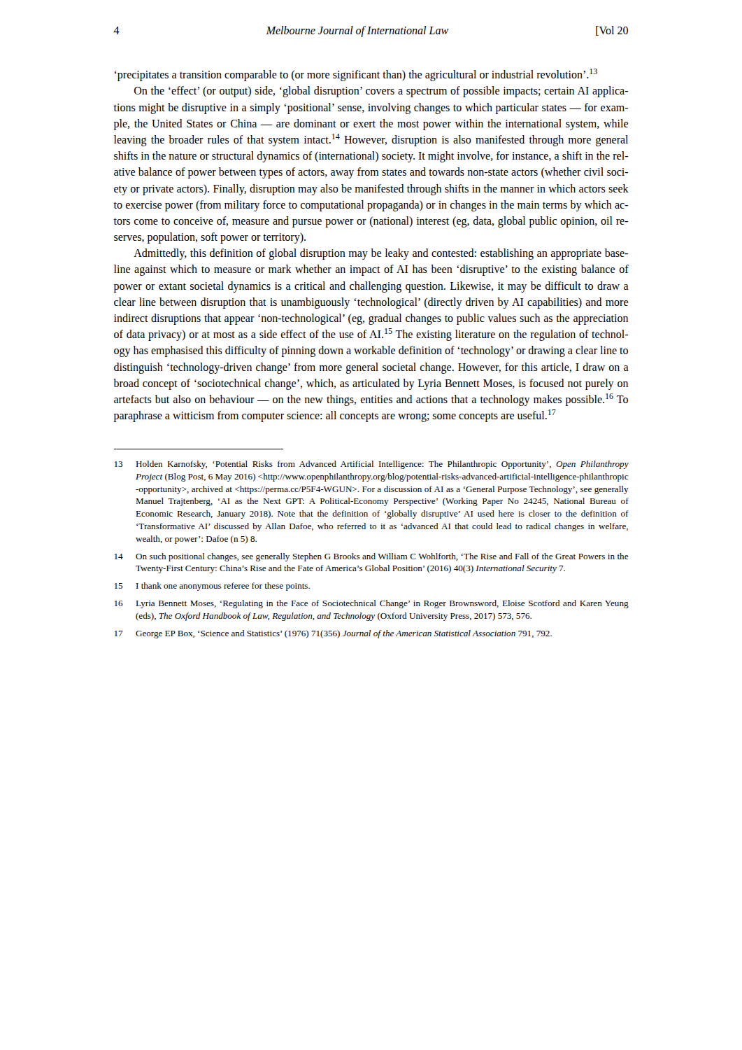4 Melbourne Journal of International Law [Vol 20
‘precipitates a transition comparable to (or more significant than) the agricultural or industrial revolution’.13
On the ‘effect’ (or output) side, ‘global disruption’ covers a spectrum of possible impacts; certain AI applications might be disruptive in a simply ‘positional’ sense, involving changes to which particular states — for example, the United States or China — are dominant or exert the most power within the international system, while leaving the broader rules of that system intact.14 However, disruption is also manifested through more general shifts in the nature or structural dynamics of (international) society. It might involve, for instance, a shift in the relative balance of power between types of actors, away from states and towards non-state actors (whether civil society or private actors). Finally, disruption may also be manifested through shifts in the manner in which actors seek to exercise power (from military force to computational propaganda) or in changes in the main terms by which actors come to conceive of, measure and pursue power or (national) interest (eg, data, global public opinion, oil reserves, population, soft power or territory).
Admittedly, this definition of global disruption may be leaky and contested: establishing an appropriate baseline against which to measure or mark whether an impact of AI has been ‘disruptive’ to the existing balance of power or extant societal dynamics is a critical and challenging question. Likewise, it may be difficult to draw a clear line between disruption that is unambiguously ‘technological’ (directly driven by AI capabilities) and more indirect disruptions that appear ‘non-technological’ (eg, gradual changes to public values such as the appreciation of data privacy) or at most as a side effect of the use of AI.15 The existing literature on the regulation of technology has emphasised this difficulty of pinning down a workable definition of ‘technology’ or drawing a clear line to distinguish ‘technology-driven change’ from more general societal change. However, for this article, I draw on a broad concept of ‘sociotechnical change’, which, as articulated by Lyria Bennett Moses, is focused not purely on artefacts but also on behaviour — on the new things, entities and actions that a technology makes possible.16 To paraphrase a witticism from computer science: all concepts are wrong; some concepts are useful.17
13 Holden Karnofsky, ‘Potential Risks from Advanced Artificial Intelligence: The Philanthropic Opportunity’, Open Philanthropy Project (Blog Post, 6 May 2016) <http://www.openphilanthropy.org/blog/potential-risks-advanced-artificial-intelligence-philanthropic-opportunity>, archived at <https://perma.cc/P5F4-WGUN>. For a discussion of AI as a ‘General Purpose Technology’, see generally Manuel Trajtenberg, ‘AI as the Next GPT: A Political-Economy Perspective’ (Working Paper No 24245, National Bureau of Economic Research, January 2018). Note that the definition of ‘globally disruptive’ AI used here is closer to the definition of ‘Transformative AI’ discussed by Allan Dafoe, who referred to it as ‘advanced AI that could lead to radical changes in welfare, wealth, or power’: Dafoe (n 5) 8.
14 On such positional changes, see generally Stephen G Brooks and William C Wohlforth, ‘The Rise and Fall of the Great Powers in the Twenty-First Century: China’s Rise and the Fate of America’s Global Position’ (2016) 40(3) International Security 7.
15 I thank one anonymous referee for these points.
16 Lyria Bennett Moses, ‘Regulating in the Face of Sociotechnical Change’ in Roger Brownsword, Eloise Scotford and Karen Yeung (eds), The Oxford Handbook of Law, Regulation, and Technology (Oxford University Press, 2017) 573, 576.
17 George EP Box, ‘Science and Statistics’ (1976) 71(356) Journal of the American Statistical Association 791, 792.